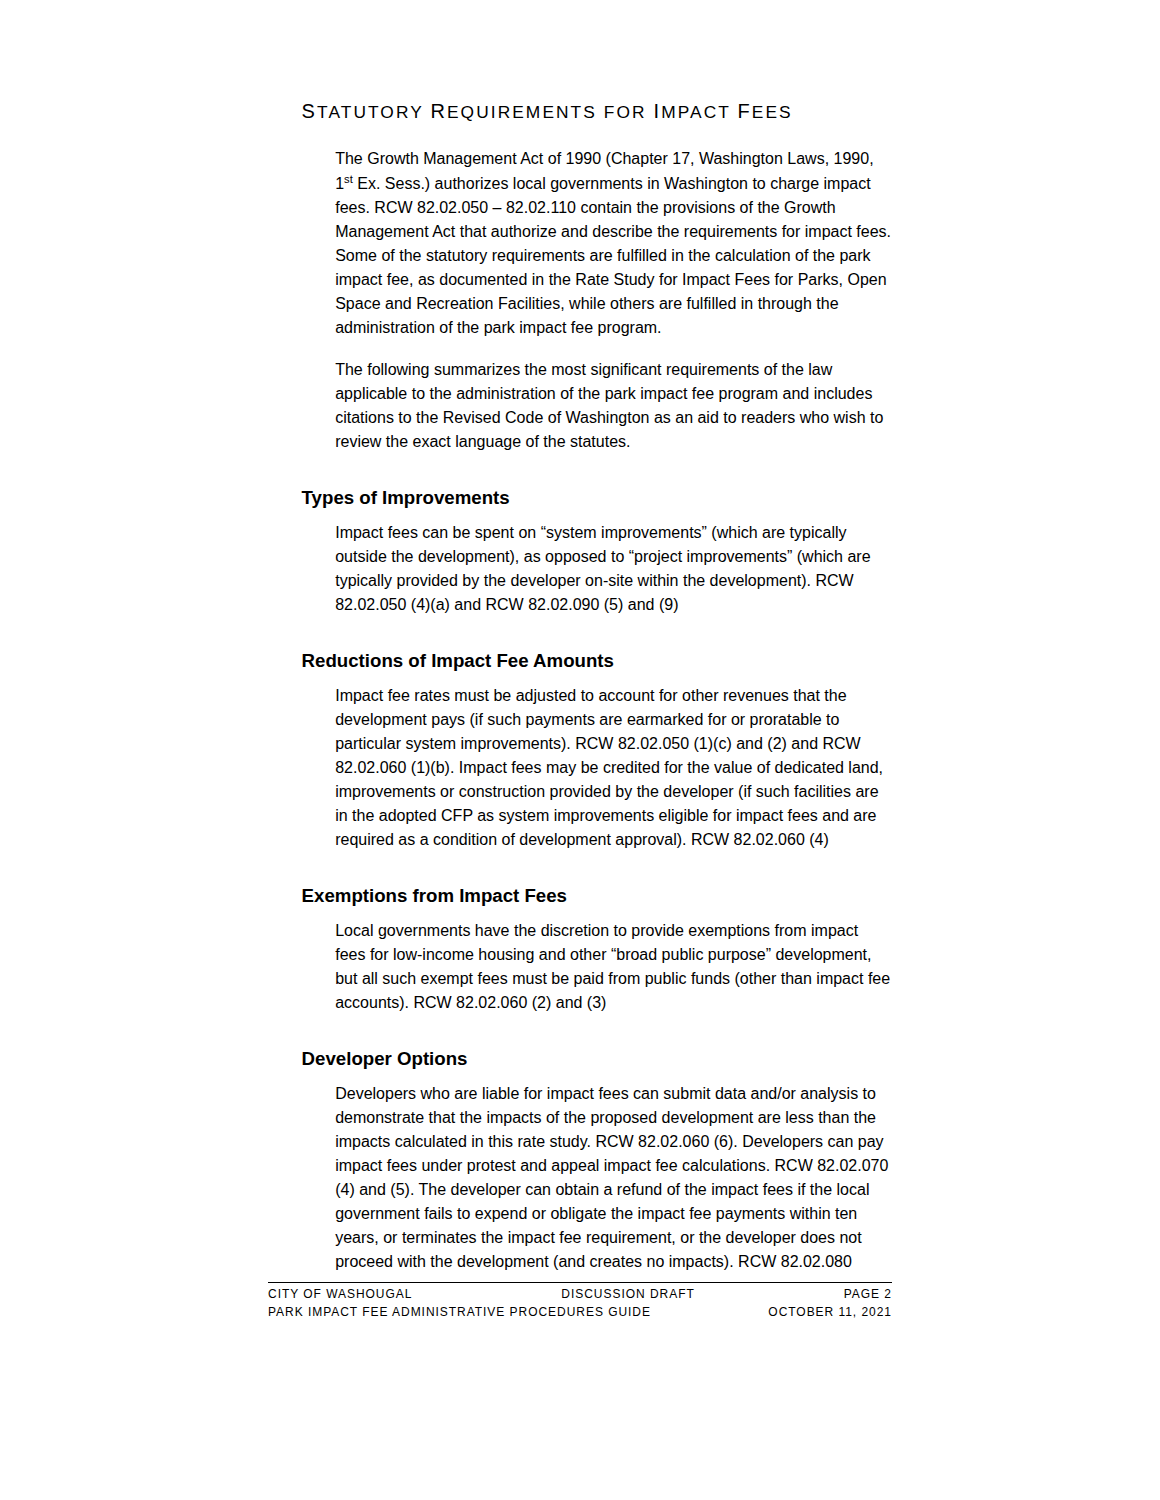STATUTORY REQUIREMENTS FOR IMPACT FEES
The Growth Management Act of 1990 (Chapter 17, Washington Laws, 1990, 1st Ex. Sess.) authorizes local governments in Washington to charge impact fees. RCW 82.02.050 – 82.02.110 contain the provisions of the Growth Management Act that authorize and describe the requirements for impact fees. Some of the statutory requirements are fulfilled in the calculation of the park impact fee, as documented in the Rate Study for Impact Fees for Parks, Open Space and Recreation Facilities, while others are fulfilled in through the administration of the park impact fee program.
The following summarizes the most significant requirements of the law applicable to the administration of the park impact fee program and includes citations to the Revised Code of Washington as an aid to readers who wish to review the exact language of the statutes.
Types of Improvements
Impact fees can be spent on “system improvements” (which are typically outside the development), as opposed to “project improvements” (which are typically provided by the developer on-site within the development). RCW 82.02.050 (4)(a) and RCW 82.02.090 (5) and (9)
Reductions of Impact Fee Amounts
Impact fee rates must be adjusted to account for other revenues that the development pays (if such payments are earmarked for or proratable to particular system improvements). RCW 82.02.050 (1)(c) and (2) and RCW 82.02.060 (1)(b). Impact fees may be credited for the value of dedicated land, improvements or construction provided by the developer (if such facilities are in the adopted CFP as system improvements eligible for impact fees and are required as a condition of development approval). RCW 82.02.060 (4)
Exemptions from Impact Fees
Local governments have the discretion to provide exemptions from impact fees for low-income housing and other “broad public purpose” development, but all such exempt fees must be paid from public funds (other than impact fee accounts). RCW 82.02.060 (2) and (3)
Developer Options
Developers who are liable for impact fees can submit data and/or analysis to demonstrate that the impacts of the proposed development are less than the impacts calculated in this rate study. RCW 82.02.060 (6). Developers can pay impact fees under protest and appeal impact fee calculations. RCW 82.02.070 (4) and (5). The developer can obtain a refund of the impact fees if the local government fails to expend or obligate the impact fee payments within ten years, or terminates the impact fee requirement, or the developer does not proceed with the development (and creates no impacts). RCW 82.02.080
CITY OF WASHOUGAL DISCUSSION DRAFT PAGE 2
PARK IMPACT FEE ADMINISTRATIVE PROCEDURES GUIDE OCTOBER 11, 2021